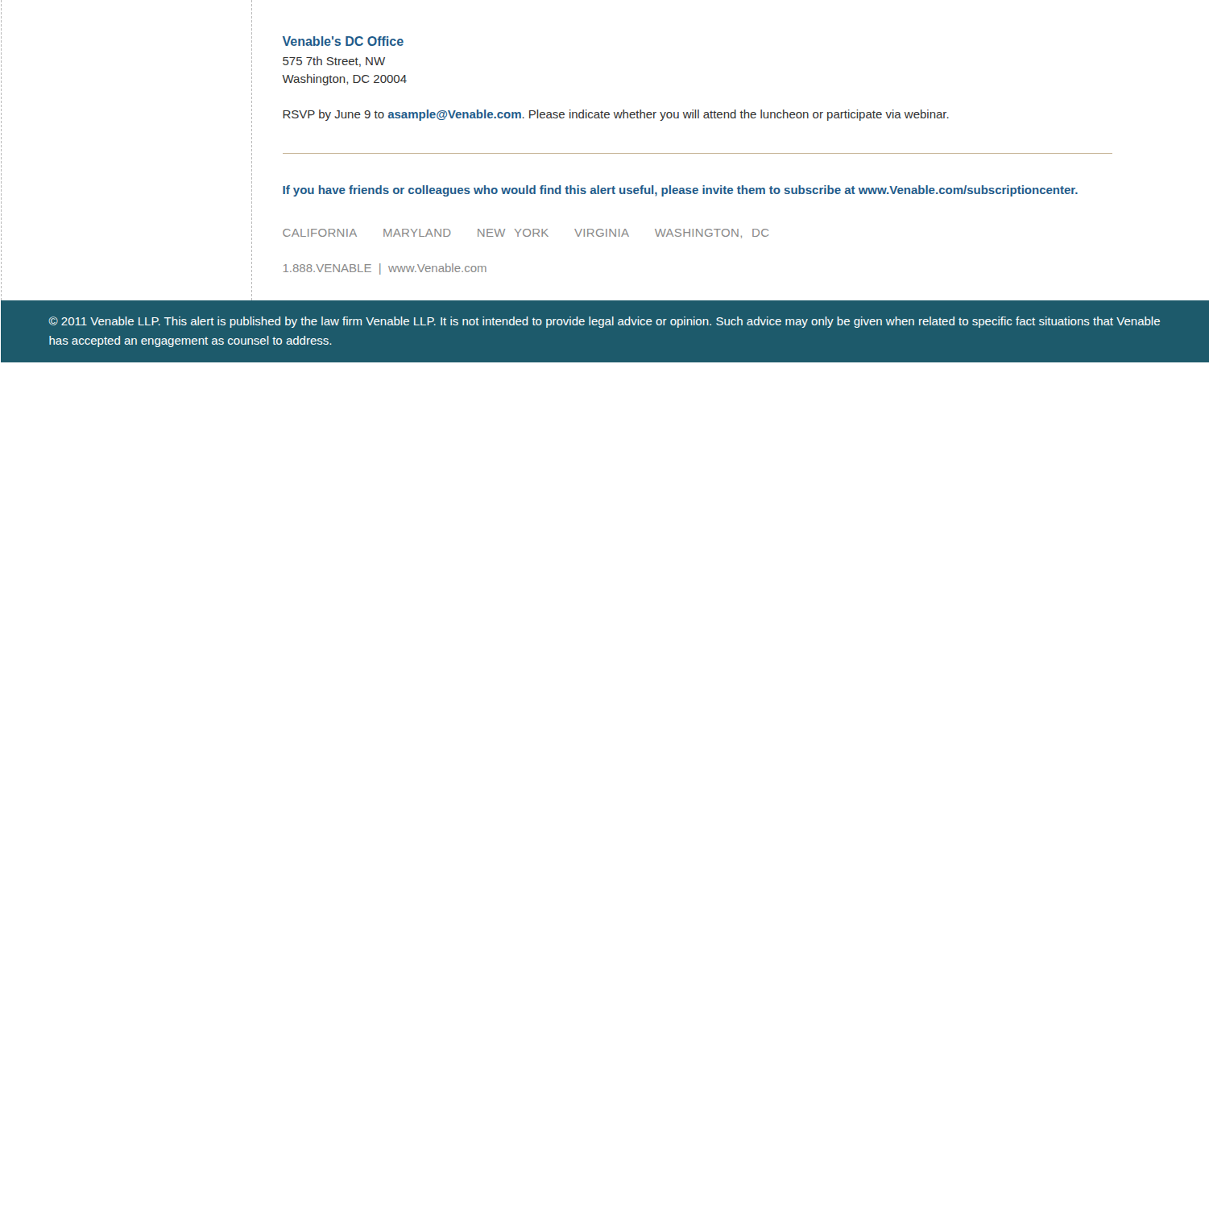Venable's DC Office
575 7th Street, NW
Washington, DC 20004
RSVP by June 9 to asample@Venable.com. Please indicate whether you will attend the luncheon or participate via webinar.
If you have friends or colleagues who would find this alert useful, please invite them to subscribe at www.Venable.com/subscriptioncenter.
CALIFORNIA MARYLAND NEW YORK VIRGINIA WASHINGTON, DC
1.888.VENABLE | www.Venable.com
© 2011 Venable LLP. This alert is published by the law firm Venable LLP. It is not intended to provide legal advice or opinion. Such advice may only be given when related to specific fact situations that Venable has accepted an engagement as counsel to address.